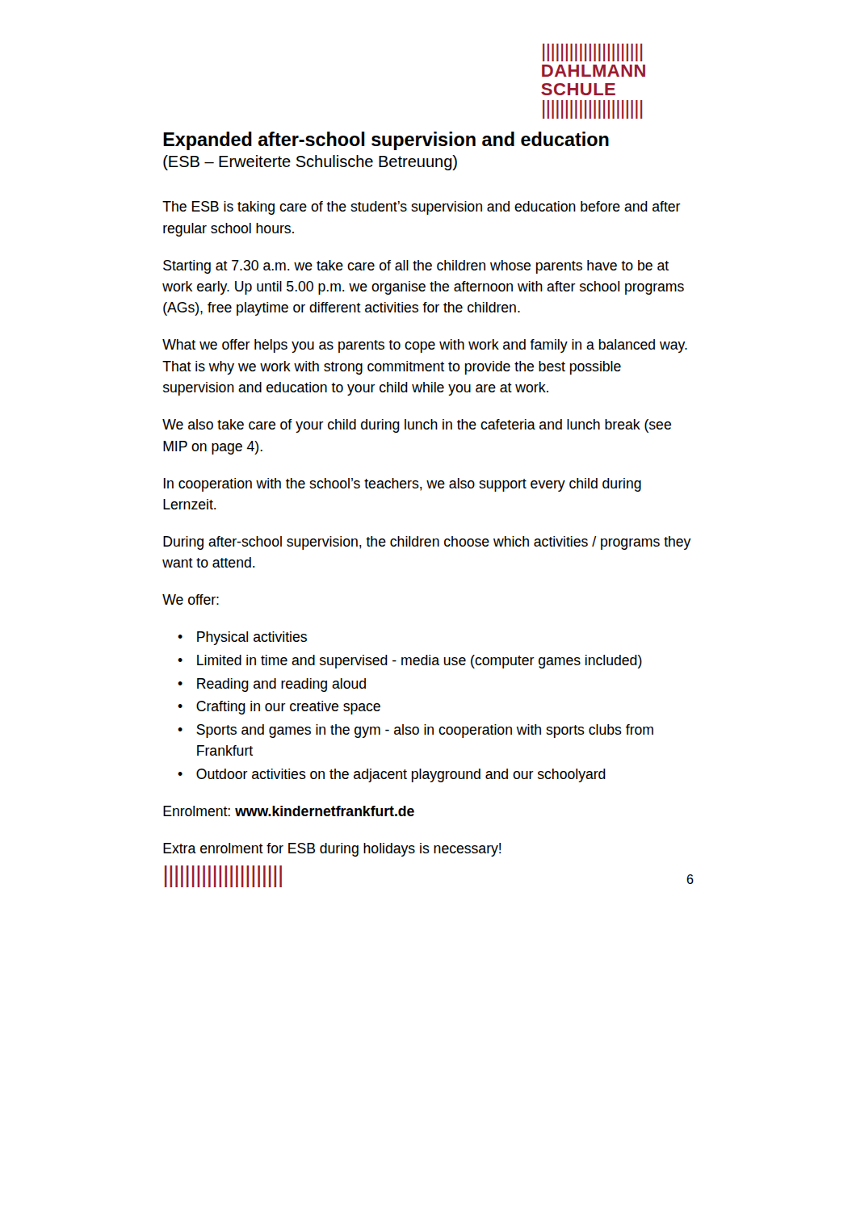||||||||||||||||||||||
DAHLMANN SCHULE
||||||||||||||||||||||
Expanded after-school supervision and education (ESB – Erweiterte Schulische Betreuung)
The ESB is taking care of the student’s supervision and education before and after regular school hours.
Starting at 7.30 a.m. we take care of all the children whose parents have to be at work early. Up until 5.00 p.m. we organise the afternoon with after school programs (AGs), free playtime or different activities for the children.
What we offer helps you as parents to cope with work and family in a balanced way. That is why we work with strong commitment to provide the best possible supervision and education to your child while you are at work.
We also take care of your child during lunch in the cafeteria and lunch break (see MIP on page 4).
In cooperation with the school’s teachers, we also support every child during Lernzeit.
During after-school supervision, the children choose which activities / programs they want to attend.
We offer:
Physical activities
Limited in time and supervised - media use (computer games included)
Reading and reading aloud
Crafting in our creative space
Sports and games in the gym - also in cooperation with sports clubs from Frankfurt
Outdoor activities on the adjacent playground and our schoolyard
Enrolment: www.kindernetfrankfurt.de
Extra enrolment for ESB during holidays is necessary!
||||||||||||||||||||||
6